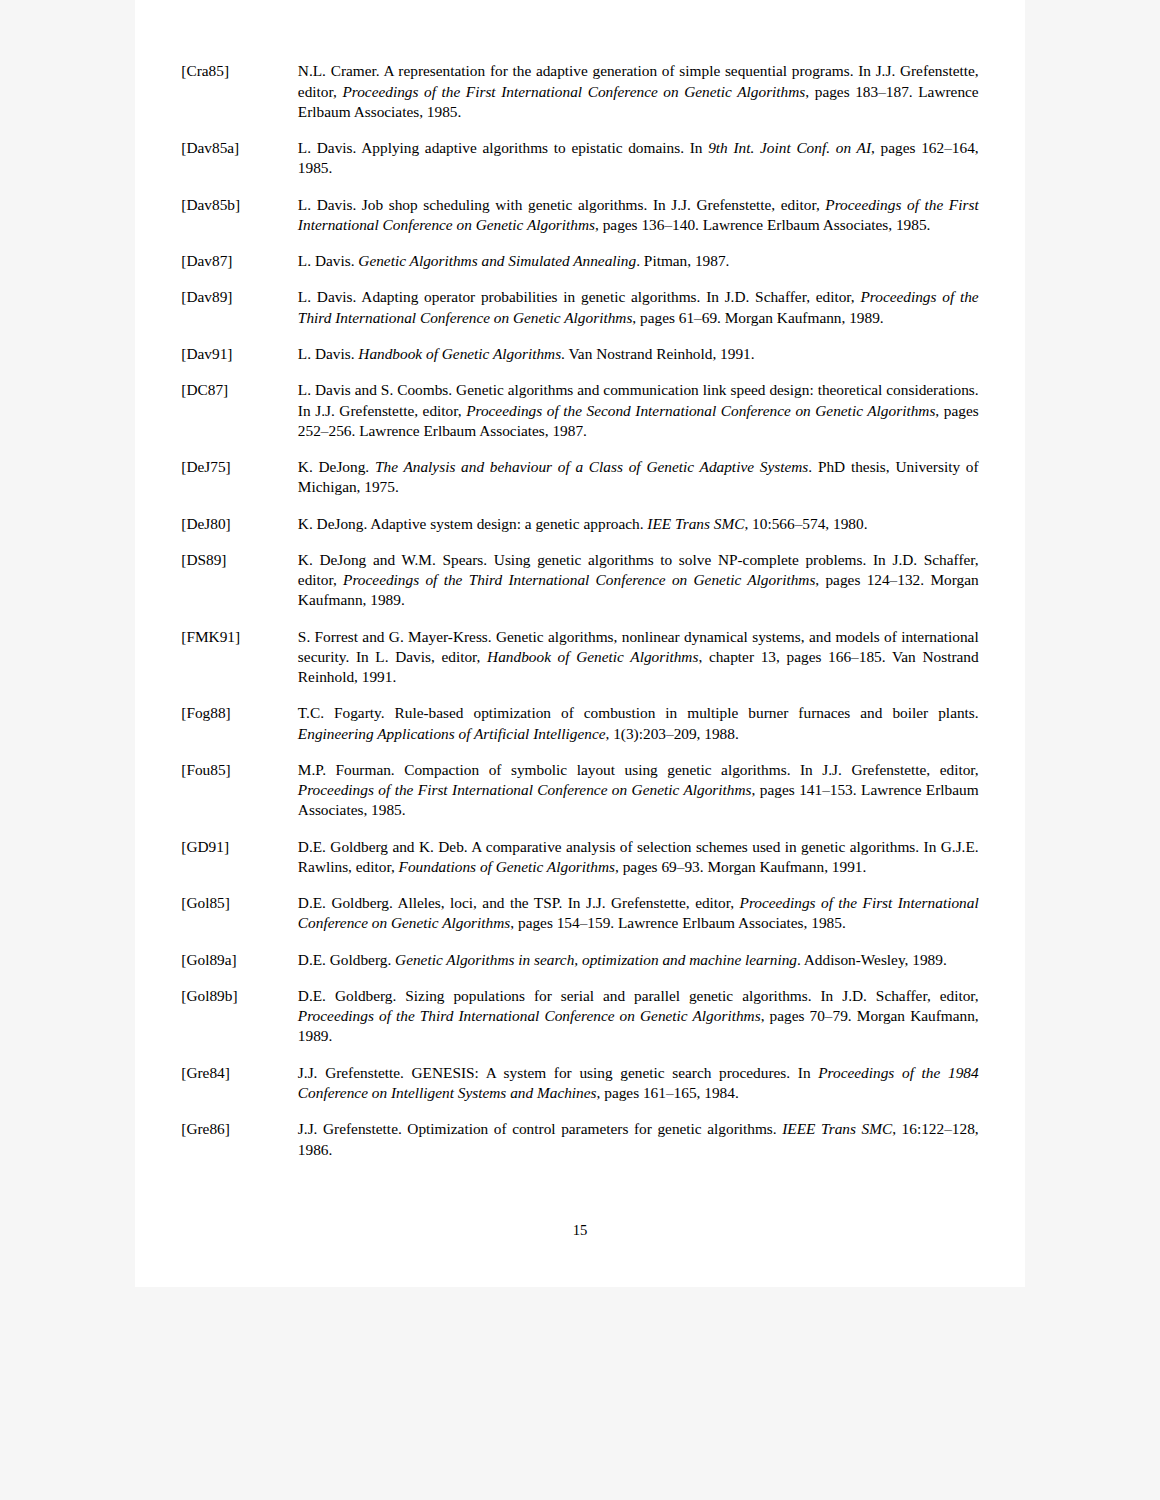[Cra85]
N.L. Cramer. A representation for the adaptive generation of simple sequential programs. In J.J. Grefenstette, editor, Proceedings of the First International Conference on Genetic Algorithms, pages 183–187. Lawrence Erlbaum Associates, 1985.
[Dav85a]
L. Davis. Applying adaptive algorithms to epistatic domains. In 9th Int. Joint Conf. on AI, pages 162–164, 1985.
[Dav85b]
L. Davis. Job shop scheduling with genetic algorithms. In J.J. Grefenstette, editor, Proceedings of the First International Conference on Genetic Algorithms, pages 136–140. Lawrence Erlbaum Associates, 1985.
[Dav87]
L. Davis. Genetic Algorithms and Simulated Annealing. Pitman, 1987.
[Dav89]
L. Davis. Adapting operator probabilities in genetic algorithms. In J.D. Schaffer, editor, Proceedings of the Third International Conference on Genetic Algorithms, pages 61–69. Morgan Kaufmann, 1989.
[Dav91]
L. Davis. Handbook of Genetic Algorithms. Van Nostrand Reinhold, 1991.
[DC87]
L. Davis and S. Coombs. Genetic algorithms and communication link speed design: theoretical considerations. In J.J. Grefenstette, editor, Proceedings of the Second International Conference on Genetic Algorithms, pages 252–256. Lawrence Erlbaum Associates, 1987.
[DeJ75]
K. DeJong. The Analysis and behaviour of a Class of Genetic Adaptive Systems. PhD thesis, University of Michigan, 1975.
[DeJ80]
K. DeJong. Adaptive system design: a genetic approach. IEE Trans SMC, 10:566–574, 1980.
[DS89]
K. DeJong and W.M. Spears. Using genetic algorithms to solve NP-complete problems. In J.D. Schaffer, editor, Proceedings of the Third International Conference on Genetic Algorithms, pages 124–132. Morgan Kaufmann, 1989.
[FMK91]
S. Forrest and G. Mayer-Kress. Genetic algorithms, nonlinear dynamical systems, and models of international security. In L. Davis, editor, Handbook of Genetic Algorithms, chapter 13, pages 166–185. Van Nostrand Reinhold, 1991.
[Fog88]
T.C. Fogarty. Rule-based optimization of combustion in multiple burner furnaces and boiler plants. Engineering Applications of Artificial Intelligence, 1(3):203–209, 1988.
[Fou85]
M.P. Fourman. Compaction of symbolic layout using genetic algorithms. In J.J. Grefenstette, editor, Proceedings of the First International Conference on Genetic Algorithms, pages 141–153. Lawrence Erlbaum Associates, 1985.
[GD91]
D.E. Goldberg and K. Deb. A comparative analysis of selection schemes used in genetic algorithms. In G.J.E. Rawlins, editor, Foundations of Genetic Algorithms, pages 69–93. Morgan Kaufmann, 1991.
[Gol85]
D.E. Goldberg. Alleles, loci, and the TSP. In J.J. Grefenstette, editor, Proceedings of the First International Conference on Genetic Algorithms, pages 154–159. Lawrence Erlbaum Associates, 1985.
[Gol89a]
D.E. Goldberg. Genetic Algorithms in search, optimization and machine learning. Addison-Wesley, 1989.
[Gol89b]
D.E. Goldberg. Sizing populations for serial and parallel genetic algorithms. In J.D. Schaffer, editor, Proceedings of the Third International Conference on Genetic Algorithms, pages 70–79. Morgan Kaufmann, 1989.
[Gre84]
J.J. Grefenstette. GENESIS: A system for using genetic search procedures. In Proceedings of the 1984 Conference on Intelligent Systems and Machines, pages 161–165, 1984.
[Gre86]
J.J. Grefenstette. Optimization of control parameters for genetic algorithms. IEEE Trans SMC, 16:122–128, 1986.
15